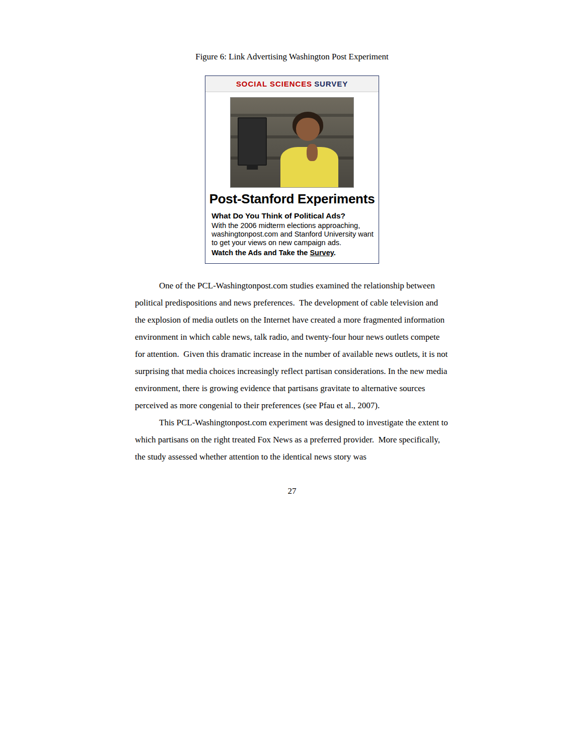Figure 6: Link Advertising Washington Post Experiment
SOCIAL SCIENCES SURVEY
Post-Stanford Experiments
What Do You Think of Political Ads?
With the 2006 midterm elections approaching, washingtonpost.com and Stanford University want to get your views on new campaign ads.
Watch the Ads and Take the Survey.
One of the PCL-Washingtonpost.com studies examined the relationship between political predispositions and news preferences. The development of cable television and the explosion of media outlets on the Internet have created a more fragmented information environment in which cable news, talk radio, and twenty-four hour news outlets compete for attention. Given this dramatic increase in the number of available news outlets, it is not surprising that media choices increasingly reflect partisan considerations. In the new media environment, there is growing evidence that partisans gravitate to alternative sources perceived as more congenial to their preferences (see Pfau et al., 2007).
This PCL-Washingtonpost.com experiment was designed to investigate the extent to which partisans on the right treated Fox News as a preferred provider. More specifically, the study assessed whether attention to the identical news story was
27